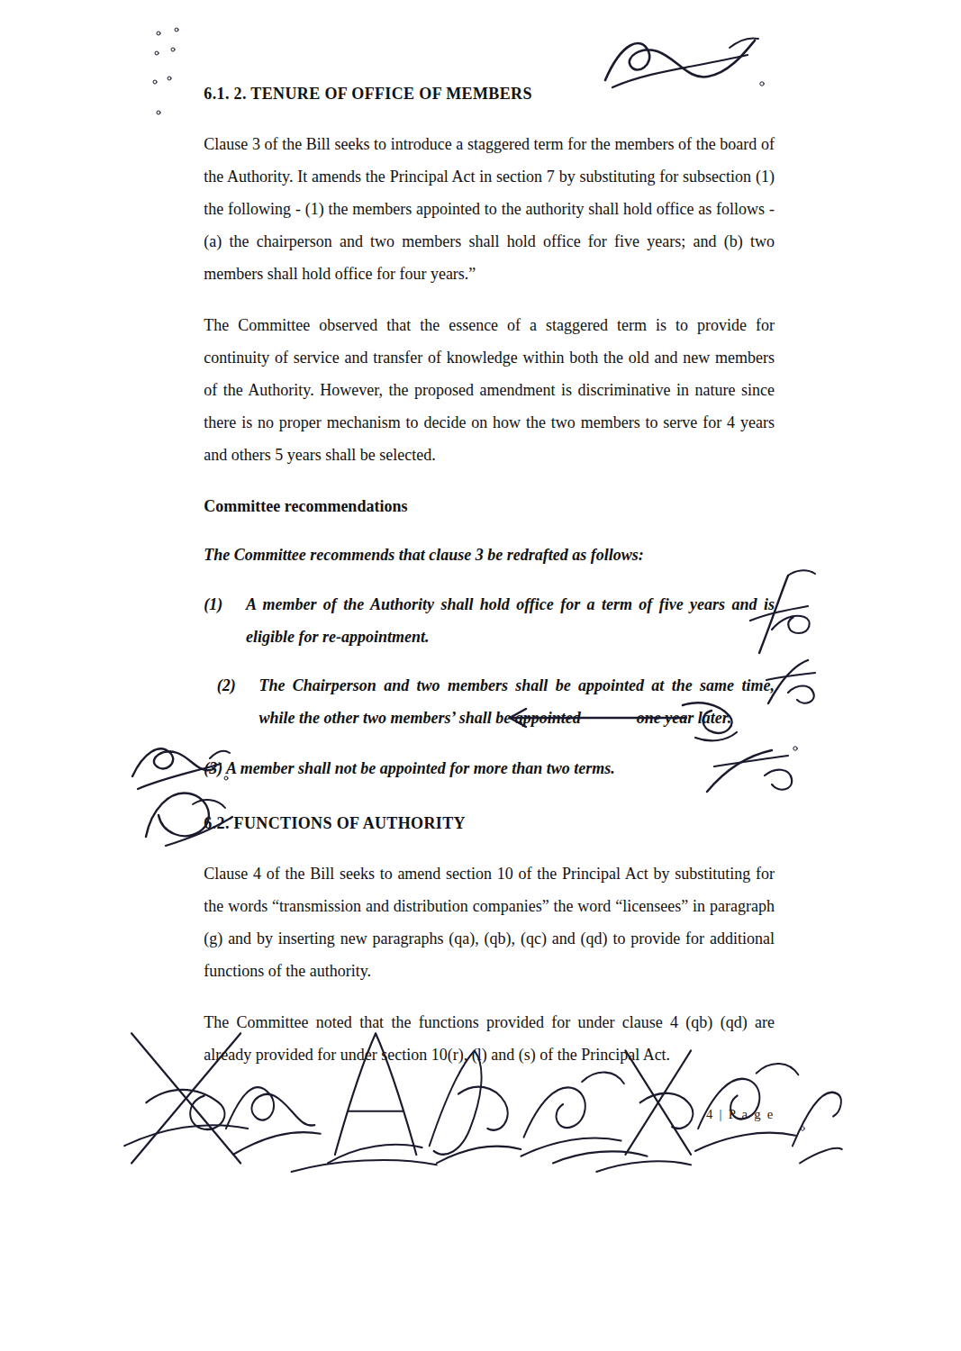6.1. 2. TENURE OF OFFICE OF MEMBERS
Clause 3 of the Bill seeks to introduce a staggered term for the members of the board of the Authority. It amends the Principal Act in section 7 by substituting for subsection (1) the following - (1) the members appointed to the authority shall hold office as follows - (a) the chairperson and two members shall hold office for five years; and (b) two members shall hold office for four years.”
The Committee observed that the essence of a staggered term is to provide for continuity of service and transfer of knowledge within both the old and new members of the Authority. However, the proposed amendment is discriminative in nature since there is no proper mechanism to decide on how the two members to serve for 4 years and others 5 years shall be selected.
Committee recommendations
The Committee recommends that clause 3 be redrafted as follows:
(1) A member of the Authority shall hold office for a term of five years and is eligible for re-appointment.
(2) The Chairperson and two members shall be appointed at the same time, while the other two members’ shall be appointed one year later.
(3) A member shall not be appointed for more than two terms.
6.2. FUNCTIONS OF AUTHORITY
Clause 4 of the Bill seeks to amend section 10 of the Principal Act by substituting for the words “transmission and distribution companies” the word “licensees” in paragraph (g) and by inserting new paragraphs (qa), (qb), (qc) and (qd) to provide for additional functions of the authority.
The Committee noted that the functions provided for under clause 4 (qb) (qd) are already provided for under section 10(r), (l) and (s) of the Principal Act.
4 | P a g e